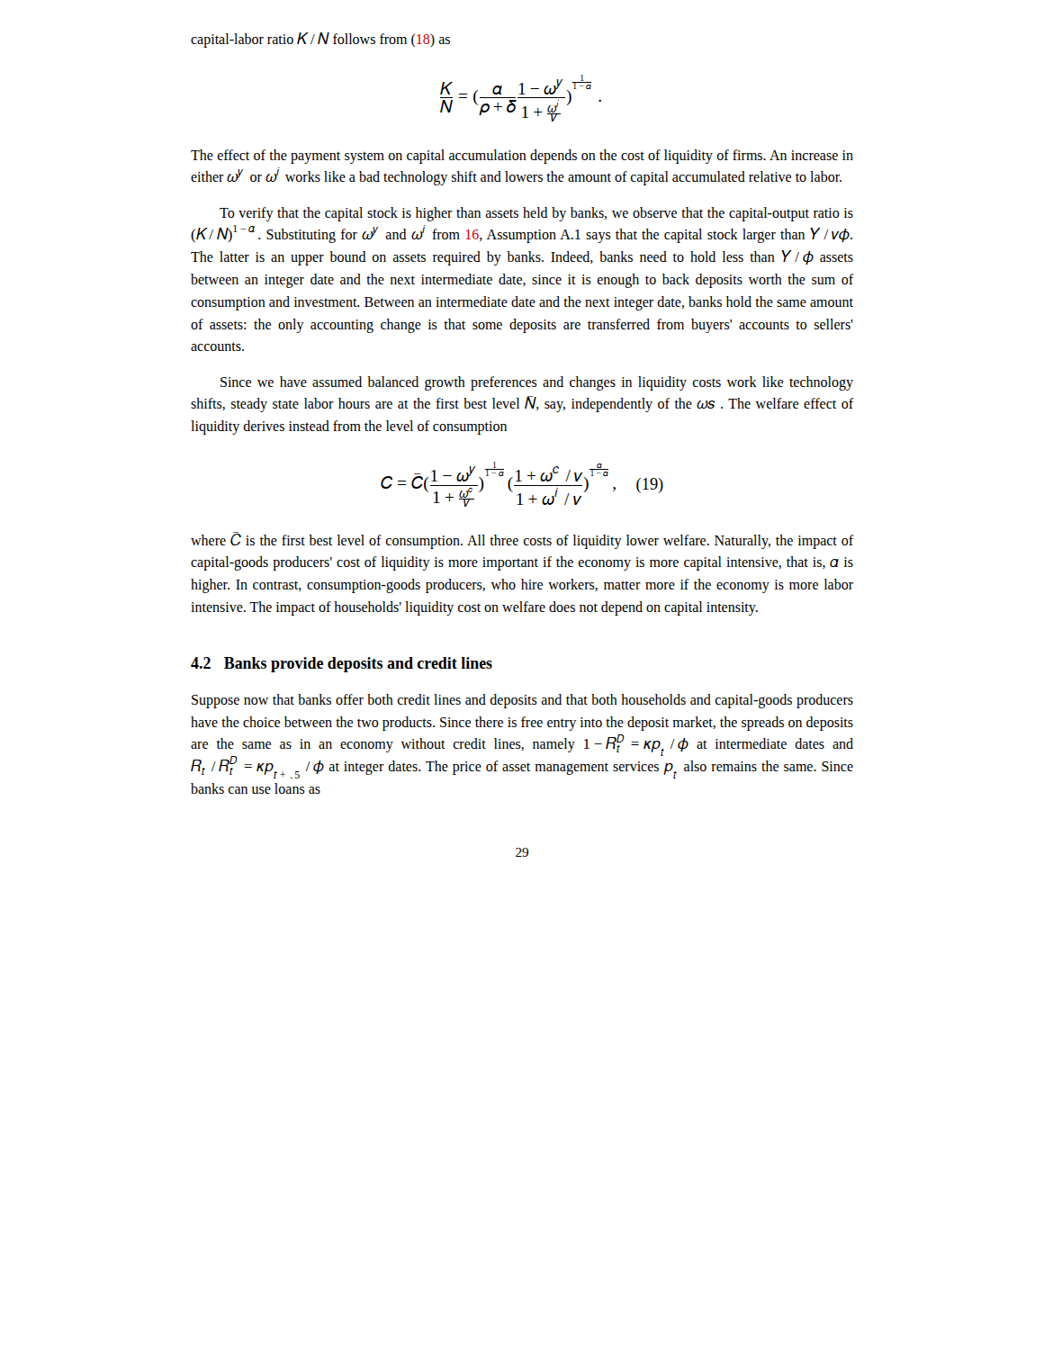capital-labor ratio K/N follows from (18) as
KN = ( αρ+δ 1−ωy 1+ωiv ) 11−α .
The effect of the payment system on capital accumulation depends on the cost of liquidity of firms. An increase in either ωy or ωi works like a bad technology shift and lowers the amount of capital accumulated relative to labor.
To verify that the capital stock is higher than assets held by banks, we observe that the capital-output ratio is (K/N)1−α. Substituting for ωy and ωi from 16, Assumption A.1 says that the capital stock larger than Y/vϕ. The latter is an upper bound on assets required by banks. Indeed, banks need to hold less than Y/ϕ assets between an integer date and the next intermediate date, since it is enough to back deposits worth the sum of consumption and investment. Between an intermediate date and the next integer date, banks hold the same amount of assets: the only accounting change is that some deposits are transferred from buyers' accounts to sellers' accounts.
Since we have assumed balanced growth preferences and changes in liquidity costs work like technology shifts, steady state labor hours are at the first best level N¯, say, independently of the ωs . The welfare effect of liquidity derives instead from the level of consumption
C = C¯ ( 1−ωy 1+ωcv ) 11−α ( 1+ωc/v 1+ωi/v ) α1−α ,
(19)
where C¯ is the first best level of consumption. All three costs of liquidity lower welfare. Naturally, the impact of capital-goods producers' cost of liquidity is more important if the economy is more capital intensive, that is, α is higher. In contrast, consumption-goods producers, who hire workers, matter more if the economy is more labor intensive. The impact of households' liquidity cost on welfare does not depend on capital intensity.
4.2 Banks provide deposits and credit lines
Suppose now that banks offer both credit lines and deposits and that both households and capital-goods producers have the choice between the two products. Since there is free entry into the deposit market, the spreads on deposits are the same as in an economy without credit lines, namely 1−RtD=κpt/ϕ at intermediate dates and Rt/RtD=κpt+.5/ϕ at integer dates. The price of asset management services pt also remains the same. Since banks can use loans as
29